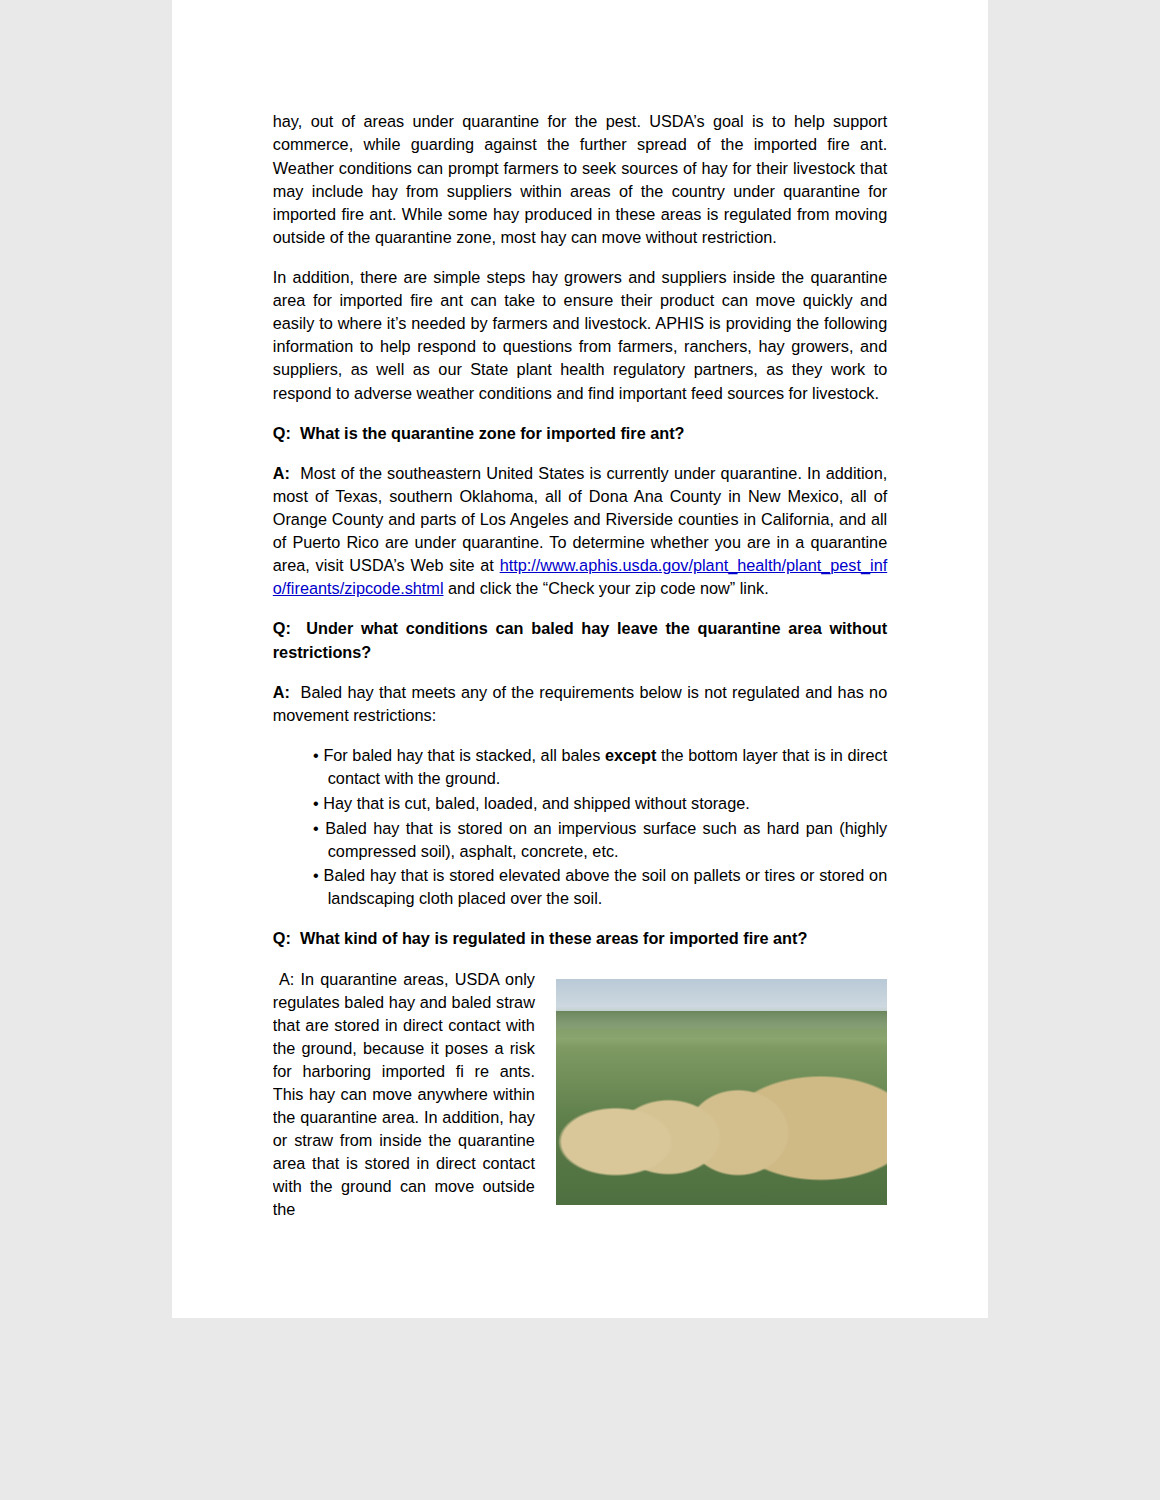hay, out of areas under quarantine for the pest. USDA’s goal is to help support commerce, while guarding against the further spread of the imported fire ant. Weather conditions can prompt farmers to seek sources of hay for their livestock that may include hay from suppliers within areas of the country under quarantine for imported fire ant. While some hay produced in these areas is regulated from moving outside of the quarantine zone, most hay can move without restriction.
In addition, there are simple steps hay growers and suppliers inside the quarantine area for imported fire ant can take to ensure their product can move quickly and easily to where it’s needed by farmers and livestock. APHIS is providing the following information to help respond to questions from farmers, ranchers, hay growers, and suppliers, as well as our State plant health regulatory partners, as they work to respond to adverse weather conditions and find important feed sources for livestock.
Q: What is the quarantine zone for imported fire ant?
A: Most of the southeastern United States is currently under quarantine. In addition, most of Texas, southern Oklahoma, all of Dona Ana County in New Mexico, all of Orange County and parts of Los Angeles and Riverside counties in California, and all of Puerto Rico are under quarantine. To determine whether you are in a quarantine area, visit USDA’s Web site at http://www.aphis.usda.gov/plant_health/plant_pest_info/fireants/zipcode.shtml and click the “Check your zip code now” link.
Q: Under what conditions can baled hay leave the quarantine area without restrictions?
A: Baled hay that meets any of the requirements below is not regulated and has no movement restrictions:
For baled hay that is stacked, all bales except the bottom layer that is in direct contact with the ground.
Hay that is cut, baled, loaded, and shipped without storage.
Baled hay that is stored on an impervious surface such as hard pan (highly compressed soil), asphalt, concrete, etc.
Baled hay that is stored elevated above the soil on pallets or tires or stored on landscaping cloth placed over the soil.
Q: What kind of hay is regulated in these areas for imported fire ant?
A: In quarantine areas, USDA only regulates baled hay and baled straw that are stored in direct contact with the ground, because it poses a risk for harboring imported fi re ants. This hay can move anywhere within the quarantine area. In addition, hay or straw from inside the quarantine area that is stored in direct contact with the ground can move outside the